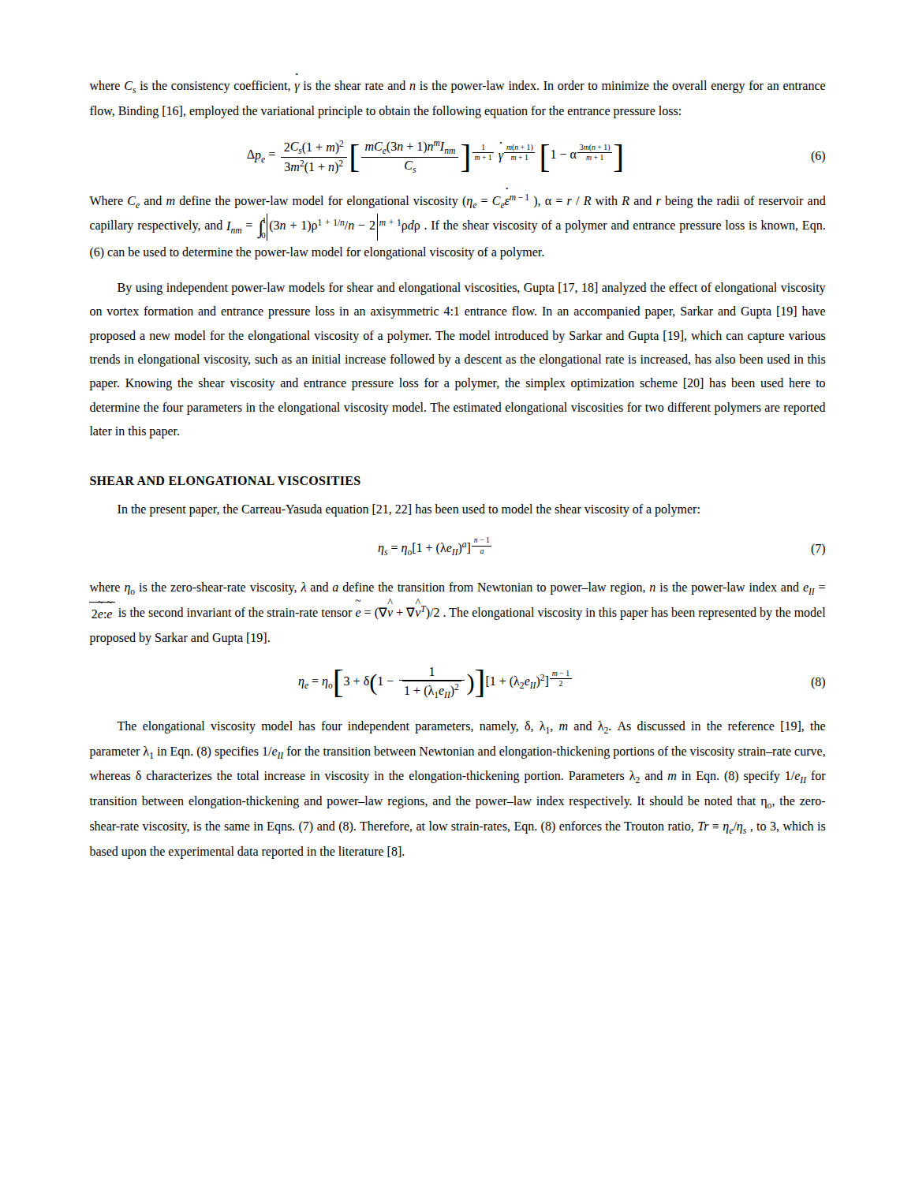where Cs is the consistency coefficient, γ is the shear rate and n is the power-law index. In order to minimize the overall energy for an entrance flow, Binding [16], employed the variational principle to obtain the following equation for the entrance pressure loss:
Δpe = 2Cs(1 + m)23m2(1 + n)2[mCe(3n + 1)nmInm Cs]1 m + 1 γm(n + 1) m + 1 [1 − α3m(n + 1) m + 1]
(6)
Where Ce and m define the power-law model for elongational viscosity (ηe = Ce εm − 1 ), α = r / R with R and r being the radii of reservoir and capillary respectively, and Inm = ∫01 (3n + 1)ρ1 + 1/n/n − 2m + 1ρdρ . If the shear viscosity of a polymer and entrance pressure loss is known, Eqn. (6) can be used to determine the power-law model for elongational viscosity of a polymer.
By using independent power-law models for shear and elongational viscosities, Gupta [17, 18] analyzed the effect of elongational viscosity on vortex formation and entrance pressure loss in an axisymmetric 4:1 entrance flow. In an accompanied paper, Sarkar and Gupta [19] have proposed a new model for the elongational viscosity of a polymer. The model introduced by Sarkar and Gupta [19], which can capture various trends in elongational viscosity, such as an initial increase followed by a descent as the elongational rate is increased, has also been used in this paper. Knowing the shear viscosity and entrance pressure loss for a polymer, the simplex optimization scheme [20] has been used here to determine the four parameters in the elongational viscosity model. The estimated elongational viscosities for two different polymers are reported later in this paper.
SHEAR AND ELONGATIONAL VISCOSITIES
In the present paper, the Carreau-Yasuda equation [21, 22] has been used to model the shear viscosity of a polymer:
ηs = ηo[1 + (λeII)a]n − 1 a
(7)
where ηo is the zero-shear-rate viscosity, λ and a define the transition from Newtonian to power–law region, n is the power-law index and eII = 2e:e is the second invariant of the strain-rate tensor e = (∇v + ∇vT)/2 . The elongational viscosity in this paper has been represented by the model proposed by Sarkar and Gupta [19].
ηe = ηo[3 + δ(1 − 11 + (λ1eII)2)][1 + (λ2eII)2]m − 12
(8)
The elongational viscosity model has four independent parameters, namely, δ, λ1, m and λ2. As discussed in the reference [19], the parameter λ1 in Eqn. (8) specifies 1/eII for the transition between Newtonian and elongation-thickening portions of the viscosity strain–rate curve, whereas δ characterizes the total increase in viscosity in the elongation-thickening portion. Parameters λ2 and m in Eqn. (8) specify 1/eII for transition between elongation-thickening and power–law regions, and the power–law index respectively. It should be noted that ηo, the zero-shear-rate viscosity, is the same in Eqns. (7) and (8). Therefore, at low strain-rates, Eqn. (8) enforces the Trouton ratio, Tr ≡ ηe/ηs , to 3, which is based upon the experimental data reported in the literature [8].